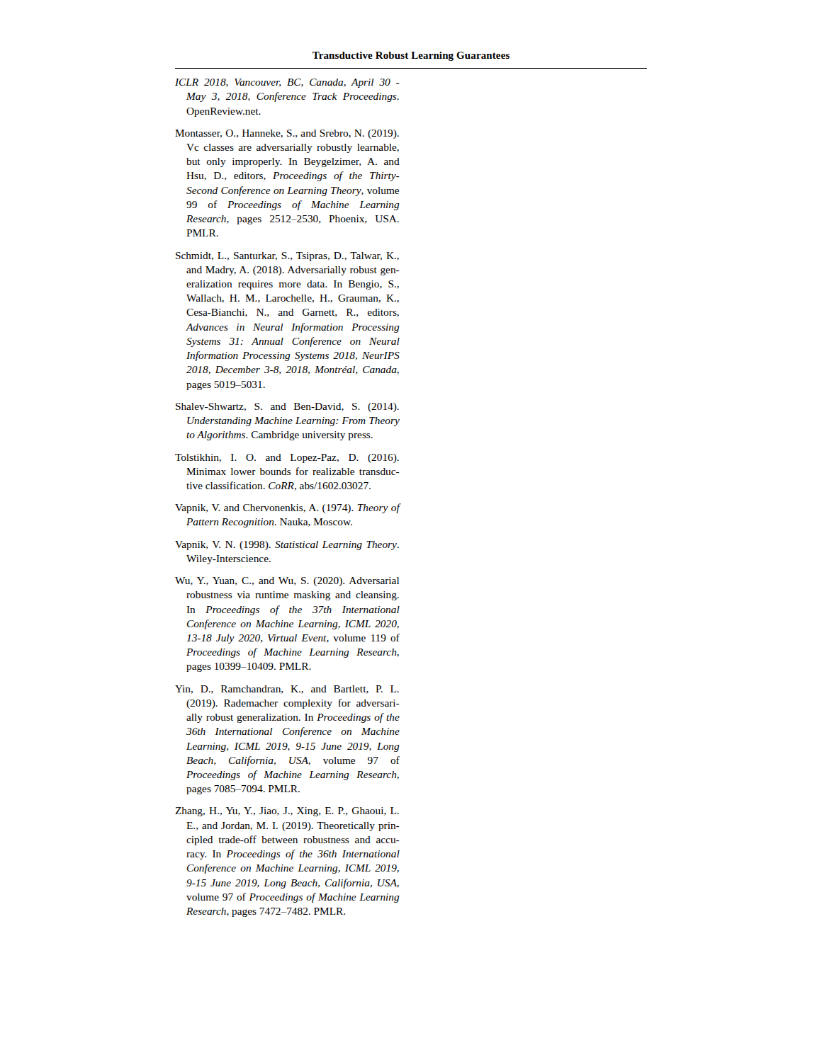Transductive Robust Learning Guarantees
ICLR 2018, Vancouver, BC, Canada, April 30 - May 3, 2018, Conference Track Proceedings. OpenReview.net.
Montasser, O., Hanneke, S., and Srebro, N. (2019). Vc classes are adversarially robustly learnable, but only improperly. In Beygelzimer, A. and Hsu, D., editors, Proceedings of the Thirty-Second Conference on Learning Theory, volume 99 of Proceedings of Machine Learning Research, pages 2512–2530, Phoenix, USA. PMLR.
Schmidt, L., Santurkar, S., Tsipras, D., Talwar, K., and Madry, A. (2018). Adversarially robust generalization requires more data. In Bengio, S., Wallach, H. M., Larochelle, H., Grauman, K., Cesa-Bianchi, N., and Garnett, R., editors, Advances in Neural Information Processing Systems 31: Annual Conference on Neural Information Processing Systems 2018, NeurIPS 2018, December 3-8, 2018, Montréal, Canada, pages 5019–5031.
Shalev-Shwartz, S. and Ben-David, S. (2014). Understanding Machine Learning: From Theory to Algorithms. Cambridge university press.
Tolstikhin, I. O. and Lopez-Paz, D. (2016). Minimax lower bounds for realizable transductive classification. CoRR, abs/1602.03027.
Vapnik, V. and Chervonenkis, A. (1974). Theory of Pattern Recognition. Nauka, Moscow.
Vapnik, V. N. (1998). Statistical Learning Theory. Wiley-Interscience.
Wu, Y., Yuan, C., and Wu, S. (2020). Adversarial robustness via runtime masking and cleansing. In Proceedings of the 37th International Conference on Machine Learning, ICML 2020, 13-18 July 2020, Virtual Event, volume 119 of Proceedings of Machine Learning Research, pages 10399–10409. PMLR.
Yin, D., Ramchandran, K., and Bartlett, P. L. (2019). Rademacher complexity for adversarially robust generalization. In Proceedings of the 36th International Conference on Machine Learning, ICML 2019, 9-15 June 2019, Long Beach, California, USA, volume 97 of Proceedings of Machine Learning Research, pages 7085–7094. PMLR.
Zhang, H., Yu, Y., Jiao, J., Xing, E. P., Ghaoui, L. E., and Jordan, M. I. (2019). Theoretically principled trade-off between robustness and accuracy. In Proceedings of the 36th International Conference on Machine Learning, ICML 2019, 9-15 June 2019, Long Beach, California, USA, volume 97 of Proceedings of Machine Learning Research, pages 7472–7482. PMLR.